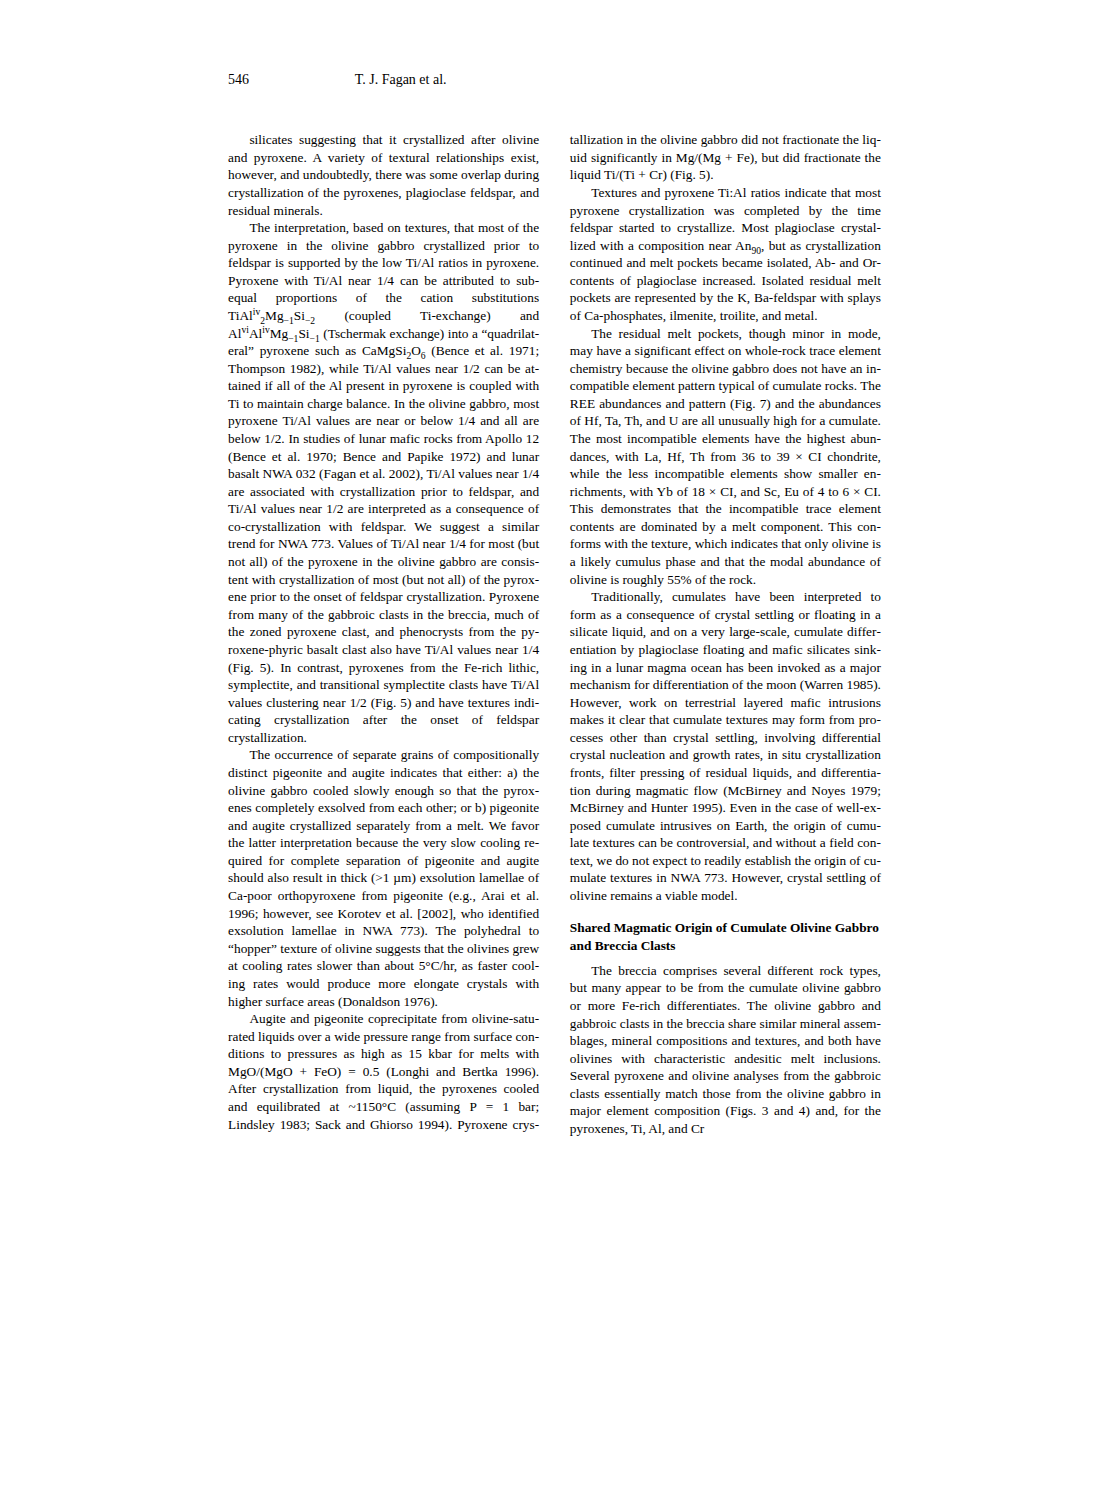546
T. J. Fagan et al.
silicates suggesting that it crystallized after olivine and pyroxene. A variety of textural relationships exist, however, and undoubtedly, there was some overlap during crystallization of the pyroxenes, plagioclase feldspar, and residual minerals.
The interpretation, based on textures, that most of the pyroxene in the olivine gabbro crystallized prior to feldspar is supported by the low Ti/Al ratios in pyroxene. Pyroxene with Ti/Al near 1/4 can be attributed to sub-equal proportions of the cation substitutions TiAliv2Mg−1Si−2 (coupled Ti-exchange) and AlviAlivMg−1Si−1 (Tschermak exchange) into a “quadrilateral” pyroxene such as CaMgSi2O6 (Bence et al. 1971; Thompson 1982), while Ti/Al values near 1/2 can be attained if all of the Al present in pyroxene is coupled with Ti to maintain charge balance. In the olivine gabbro, most pyroxene Ti/Al values are near or below 1/4 and all are below 1/2. In studies of lunar mafic rocks from Apollo 12 (Bence et al. 1970; Bence and Papike 1972) and lunar basalt NWA 032 (Fagan et al. 2002), Ti/Al values near 1/4 are associated with crystallization prior to feldspar, and Ti/Al values near 1/2 are interpreted as a consequence of co-crystallization with feldspar. We suggest a similar trend for NWA 773. Values of Ti/Al near 1/4 for most (but not all) of the pyroxene in the olivine gabbro are consistent with crystallization of most (but not all) of the pyroxene prior to the onset of feldspar crystallization. Pyroxene from many of the gabbroic clasts in the breccia, much of the zoned pyroxene clast, and phenocrysts from the pyroxene-phyric basalt clast also have Ti/Al values near 1/4 (Fig. 5). In contrast, pyroxenes from the Fe-rich lithic, symplectite, and transitional symplectite clasts have Ti/Al values clustering near 1/2 (Fig. 5) and have textures indicating crystallization after the onset of feldspar crystallization.
The occurrence of separate grains of compositionally distinct pigeonite and augite indicates that either: a) the olivine gabbro cooled slowly enough so that the pyroxenes completely exsolved from each other; or b) pigeonite and augite crystallized separately from a melt. We favor the latter interpretation because the very slow cooling required for complete separation of pigeonite and augite should also result in thick (>1 µm) exsolution lamellae of Ca-poor orthopyroxene from pigeonite (e.g., Arai et al. 1996; however, see Korotev et al. [2002], who identified exsolution lamellae in NWA 773). The polyhedral to “hopper” texture of olivine suggests that the olivines grew at cooling rates slower than about 5°C/hr, as faster cooling rates would produce more elongate crystals with higher surface areas (Donaldson 1976).
Augite and pigeonite coprecipitate from olivine-saturated liquids over a wide pressure range from surface conditions to pressures as high as 15 kbar for melts with MgO/(MgO + FeO) = 0.5 (Longhi and Bertka 1996). After crystallization from liquid, the pyroxenes cooled and equilibrated at ~1150°C (assuming P = 1 bar; Lindsley 1983; Sack and Ghiorso 1994). Pyroxene crystallization in the olivine gabbro did not fractionate the liquid significantly in Mg/(Mg + Fe), but did fractionate the liquid Ti/(Ti + Cr) (Fig. 5).
Textures and pyroxene Ti:Al ratios indicate that most pyroxene crystallization was completed by the time feldspar started to crystallize. Most plagioclase crystallized with a composition near An90, but as crystallization continued and melt pockets became isolated, Ab- and Or-contents of plagioclase increased. Isolated residual melt pockets are represented by the K, Ba-feldspar with splays of Ca-phosphates, ilmenite, troilite, and metal.
The residual melt pockets, though minor in mode, may have a significant effect on whole-rock trace element chemistry because the olivine gabbro does not have an incompatible element pattern typical of cumulate rocks. The REE abundances and pattern (Fig. 7) and the abundances of Hf, Ta, Th, and U are all unusually high for a cumulate. The most incompatible elements have the highest abundances, with La, Hf, Th from 36 to 39 × CI chondrite, while the less incompatible elements show smaller enrichments, with Yb of 18 × CI, and Sc, Eu of 4 to 6 × CI. This demonstrates that the incompatible trace element contents are dominated by a melt component. This conforms with the texture, which indicates that only olivine is a likely cumulus phase and that the modal abundance of olivine is roughly 55% of the rock.
Traditionally, cumulates have been interpreted to form as a consequence of crystal settling or floating in a silicate liquid, and on a very large-scale, cumulate differentiation by plagioclase floating and mafic silicates sinking in a lunar magma ocean has been invoked as a major mechanism for differentiation of the moon (Warren 1985). However, work on terrestrial layered mafic intrusions makes it clear that cumulate textures may form from processes other than crystal settling, involving differential crystal nucleation and growth rates, in situ crystallization fronts, filter pressing of residual liquids, and differentiation during magmatic flow (McBirney and Noyes 1979; McBirney and Hunter 1995). Even in the case of well-exposed cumulate intrusives on Earth, the origin of cumulate textures can be controversial, and without a field context, we do not expect to readily establish the origin of cumulate textures in NWA 773. However, crystal settling of olivine remains a viable model.
Shared Magmatic Origin of Cumulate Olivine Gabbro and Breccia Clasts
The breccia comprises several different rock types, but many appear to be from the cumulate olivine gabbro or more Fe-rich differentiates. The olivine gabbro and gabbroic clasts in the breccia share similar mineral assemblages, mineral compositions and textures, and both have olivines with characteristic andesitic melt inclusions. Several pyroxene and olivine analyses from the gabbroic clasts essentially match those from the olivine gabbro in major element composition (Figs. 3 and 4) and, for the pyroxenes, Ti, Al, and Cr